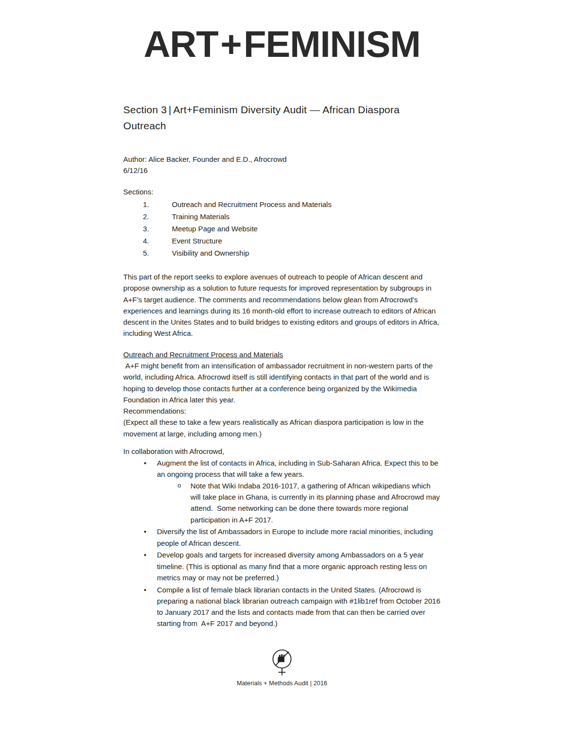ART+FEMINISM
Section 3|Art+Feminism Diversity Audit — African Diaspora Outreach
Author: Alice Backer, Founder and E.D., Afrocrowd
6/12/16
Sections:
Outreach and Recruitment Process and Materials
Training Materials
Meetup Page and Website
Event Structure
Visibility and Ownership
This part of the report seeks to explore avenues of outreach to people of African descent and propose ownership as a solution to future requests for improved representation by subgroups in A+F’s target audience. The comments and recommendations below glean from Afrocrowd’s experiences and learnings during its 16 month-old effort to increase outreach to editors of African descent in the Unites States and to build bridges to existing editors and groups of editors in Africa, including West Africa.
Outreach and Recruitment Process and Materials
A+F might benefit from an intensification of ambassador recruitment in non-western parts of the world, including Africa. Afrocrowd itself is still identifying contacts in that part of the world and is hoping to develop those contacts further at a conference being organized by the Wikimedia Foundation in Africa later this year.
Recommendations:
(Expect all these to take a few years realistically as African diaspora participation is low in the movement at large, including among men.)
In collaboration with Afrocrowd,
Augment the list of contacts in Africa, including in Sub-Saharan Africa. Expect this to be an ongoing process that will take a few years.
Note that Wiki Indaba 2016-1017, a gathering of African wikipedians which will take place in Ghana, is currently in its planning phase and Afrocrowd may attend. Some networking can be done there towards more regional participation in A+F 2017.
Diversify the list of Ambassadors in Europe to include more racial minorities, including people of African descent.
Develop goals and targets for increased diversity among Ambassadors on a 5 year timeline. (This is optional as many find that a more organic approach resting less on metrics may or may not be preferred.)
Compile a list of female black librarian contacts in the United States. (Afrocrowd is preparing a national black librarian outreach campaign with #1lib1ref from October 2016 to January 2017 and the lists and contacts made from that can then be carried over starting from A+F 2017 and beyond.)
Materials + Methods Audit | 2016